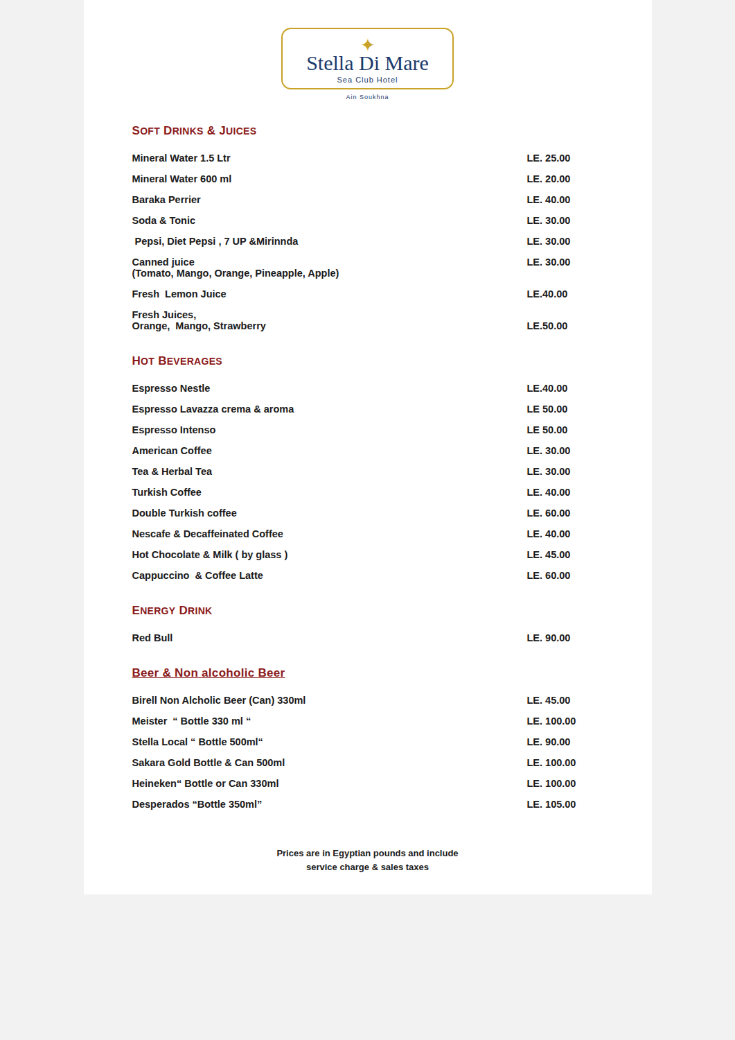✦
Stella Di Mare
Sea Club Hotel
Ain Soukhna
SOFT DRINKS & JUICES
| Mineral Water 1.5 Ltr | LE. 25.00 |
| Mineral Water 600 ml | LE. 20.00 |
| Baraka Perrier | LE. 40.00 |
| Soda & Tonic | LE. 30.00 |
| Pepsi, Diet Pepsi , 7 UP &Mirinnda | LE. 30.00 |
| Canned juice (Tomato, Mango, Orange, Pineapple, Apple) | LE. 30.00 |
| Fresh Lemon Juice | LE.40.00 |
| Fresh Juices, Orange, Mango, Strawberry | LE.50.00 |
HOT BEVERAGES
| Espresso Nestle | LE.40.00 |
| Espresso Lavazza crema & aroma | LE 50.00 |
| Espresso Intenso | LE 50.00 |
| American Coffee | LE. 30.00 |
| Tea & Herbal Tea | LE. 30.00 |
| Turkish Coffee | LE. 40.00 |
| Double Turkish coffee | LE. 60.00 |
| Nescafe & Decaffeinated Coffee | LE. 40.00 |
| Hot Chocolate & Milk ( by glass ) | LE. 45.00 |
| Cappuccino & Coffee Latte | LE. 60.00 |
ENERGY DRINK
| Red Bull | LE. 90.00 |
Beer & Non alcoholic Beer
| Birell Non Alcholic Beer (Can) 330ml | LE. 45.00 |
| Meister “ Bottle 330 ml “ | LE. 100.00 |
| Stella Local “ Bottle 500ml“ | LE. 90.00 |
| Sakara Gold Bottle & Can 500ml | LE. 100.00 |
| Heineken“ Bottle or Can 330ml | LE. 100.00 |
| Desperados “Bottle 350ml” | LE. 105.00 |
Prices are in Egyptian pounds and include
service charge & sales taxes